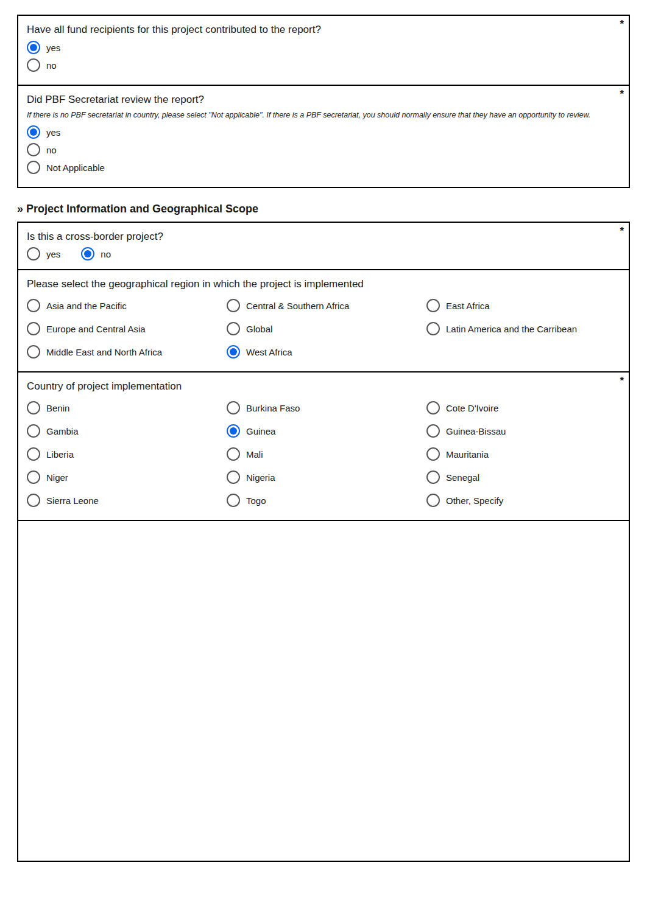*
Have all fund recipients for this project contributed to the report?
yes no
*
Did PBF Secretariat review the report?
If there is no PBF secretariat in country, please select "Not applicable". If there is a PBF secretariat, you should normally ensure that they have an opportunity to review.
yes no Not Applicable
» Project Information and Geographical Scope
*
Is this a cross-border project?
yes no
Please select the geographical region in which the project is implemented
Asia and the Pacific Central & Southern Africa East Africa Europe and Central Asia Global Latin America and the Carribean Middle East and North Africa West Africa
*
Country of project implementation
Benin Burkina Faso Cote D'Ivoire Gambia Guinea Guinea-Bissau Liberia Mali Mauritania Niger Nigeria Senegal Sierra Leone Togo Other, Specify